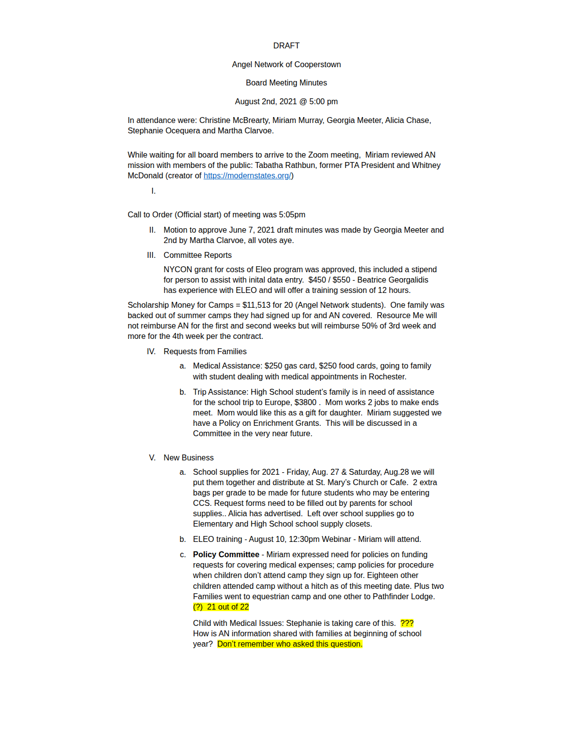DRAFT
Angel Network of Cooperstown
Board Meeting Minutes
August 2nd, 2021 @ 5:00 pm
In attendance were: Christine McBrearty, Miriam Murray, Georgia Meeter, Alicia Chase, Stephanie Ocequera and Martha Clarvoe.
While waiting for all board members to arrive to the Zoom meeting, Miriam reviewed AN mission with members of the public: Tabatha Rathbun, former PTA President and Whitney McDonald (creator of https://modernstates.org/)
Call to Order (Official start) of meeting was 5:05pm
Motion to approve June 7, 2021 draft minutes was made by Georgia Meeter and 2nd by Martha Clarvoe, all votes aye.
Committee Reports
NYCON grant for costs of Eleo program was approved, this included a stipend for person to assist with inital data entry. $450 / $550 - Beatrice Georgalidis has experience with ELEO and will offer a training session of 12 hours.
Scholarship Money for Camps = $11,513 for 20 (Angel Network students). One family was backed out of summer camps they had signed up for and AN covered. Resource Me will not reimburse AN for the first and second weeks but will reimburse 50% of 3rd week and more for the 4th week per the contract.
Requests from Families
Medical Assistance: $250 gas card, $250 food cards, going to family with student dealing with medical appointments in Rochester.
Trip Assistance: High School student’s family is in need of assistance for the school trip to Europe, $3800 . Mom works 2 jobs to make ends meet. Mom would like this as a gift for daughter. Miriam suggested we have a Policy on Enrichment Grants. This will be discussed in a Committee in the very near future.
New Business
School supplies for 2021 - Friday, Aug. 27 & Saturday, Aug.28 we will put them together and distribute at St. Mary’s Church or Cafe. 2 extra bags per grade to be made for future students who may be entering CCS. Request forms need to be filled out by parents for school supplies.. Alicia has advertised. Left over school supplies go to Elementary and High School school supply closets.
ELEO training - August 10, 12:30pm Webinar - Miriam will attend.
Policy Committee - Miriam expressed need for policies on funding requests for covering medical expenses; camp policies for procedure when children don’t attend camp they sign up for. Eighteen other children attended camp without a hitch as of this meeting date. Plus two Families went to equestrian camp and one other to Pathfinder Lodge. (?) 21 out of 22
Child with Medical Issues: Stephanie is taking care of this. ???
How is AN information shared with families at beginning of school year? Don’t remember who asked this question.